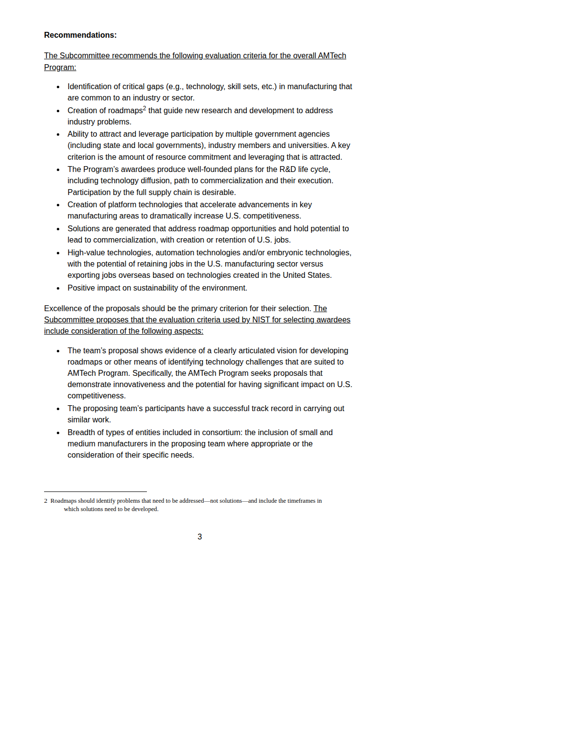Recommendations:
The Subcommittee recommends the following evaluation criteria for the overall AMTech Program:
Identification of critical gaps (e.g., technology, skill sets, etc.) in manufacturing that are common to an industry or sector.
Creation of roadmaps2 that guide new research and development to address industry problems.
Ability to attract and leverage participation by multiple government agencies (including state and local governments), industry members and universities. A key criterion is the amount of resource commitment and leveraging that is attracted.
The Program’s awardees produce well-founded plans for the R&D life cycle, including technology diffusion, path to commercialization and their execution. Participation by the full supply chain is desirable.
Creation of platform technologies that accelerate advancements in key manufacturing areas to dramatically increase U.S. competitiveness.
Solutions are generated that address roadmap opportunities and hold potential to lead to commercialization, with creation or retention of U.S. jobs.
High-value technologies, automation technologies and/or embryonic technologies, with the potential of retaining jobs in the U.S. manufacturing sector versus exporting jobs overseas based on technologies created in the United States.
Positive impact on sustainability of the environment.
Excellence of the proposals should be the primary criterion for their selection. The Subcommittee proposes that the evaluation criteria used by NIST for selecting awardees include consideration of the following aspects:
The team’s proposal shows evidence of a clearly articulated vision for developing roadmaps or other means of identifying technology challenges that are suited to AMTech Program. Specifically, the AMTech Program seeks proposals that demonstrate innovativeness and the potential for having significant impact on U.S. competitiveness.
The proposing team’s participants have a successful track record in carrying out similar work.
Breadth of types of entities included in consortium: the inclusion of small and medium manufacturers in the proposing team where appropriate or the consideration of their specific needs.
2 Roadmaps should identify problems that need to be addressed—not solutions—and include the timeframes in which solutions need to be developed.
3